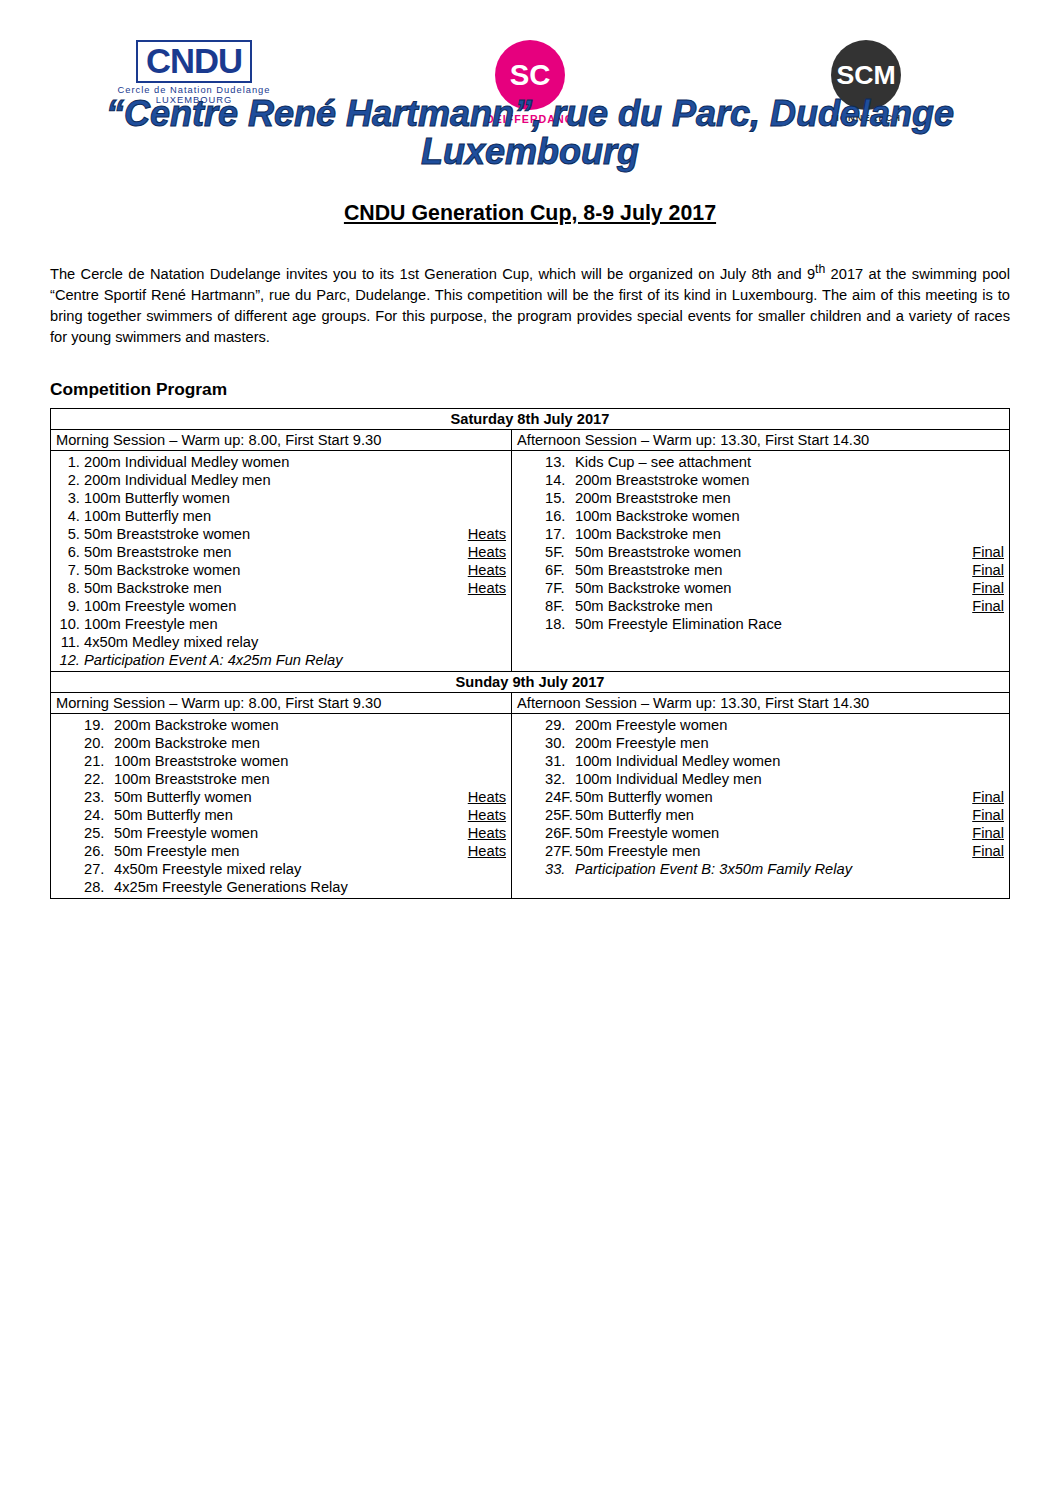CNDU
Cercle de Natation Dudelange
LUXEMBOURG
SC
DÉIFFERDANG
SCM
MONNERECH
“Centre René Hartmann”, rue du Parc, Dudelange
Luxembourg
CNDU Generation Cup, 8-9 July 2017
The Cercle de Natation Dudelange invites you to its 1st Generation Cup, which will be organized on July 8th and 9th 2017 at the swimming pool “Centre Sportif René Hartmann”, rue du Parc, Dudelange. This competition will be the first of its kind in Luxembourg. The aim of this meeting is to bring together swimmers of different age groups. For this purpose, the program provides special events for smaller children and a variety of races for young swimmers and masters.
Competition Program
| Saturday 8th July 2017 |
| Morning Session – Warm up: 8.00, First Start 9.30 | Afternoon Session – Warm up: 13.30, First Start 14.30 |
| 200m Individual Medley women 200m Individual Medley men 100m Butterfly women 100m Butterfly men 50m Breaststroke women Heats 50m Breaststroke men Heats 50m Backstroke women Heats 50m Backstroke men Heats 100m Freestyle women 100m Freestyle men 4x50m Medley mixed relay Participation Event A: 4x25m Fun Relay | 13. Kids Cup – see attachment 14. 200m Breaststroke women 15. 200m Breaststroke men 16. 100m Backstroke women 17. 100m Backstroke men 5F. 50m Breaststroke women Final 6F. 50m Breaststroke men Final 7F. 50m Backstroke women Final 8F. 50m Backstroke men Final 18. 50m Freestyle Elimination Race |
| Sunday 9th July 2017 |
| Morning Session – Warm up: 8.00, First Start 9.30 | Afternoon Session – Warm up: 13.30, First Start 14.30 |
| 19. 200m Backstroke women 20. 200m Backstroke men 21. 100m Breaststroke women 22. 100m Breaststroke men 23. 50m Butterfly women Heats 24. 50m Butterfly men Heats 25. 50m Freestyle women Heats 26. 50m Freestyle men Heats 27. 4x50m Freestyle mixed relay 28. 4x25m Freestyle Generations Relay | 29. 200m Freestyle women 30. 200m Freestyle men 31. 100m Individual Medley women 32. 100m Individual Medley men 24F. 50m Butterfly women Final 25F. 50m Butterfly men Final 26F. 50m Freestyle women Final 27F. 50m Freestyle men Final 33. Participation Event B: 3x50m Family Relay |